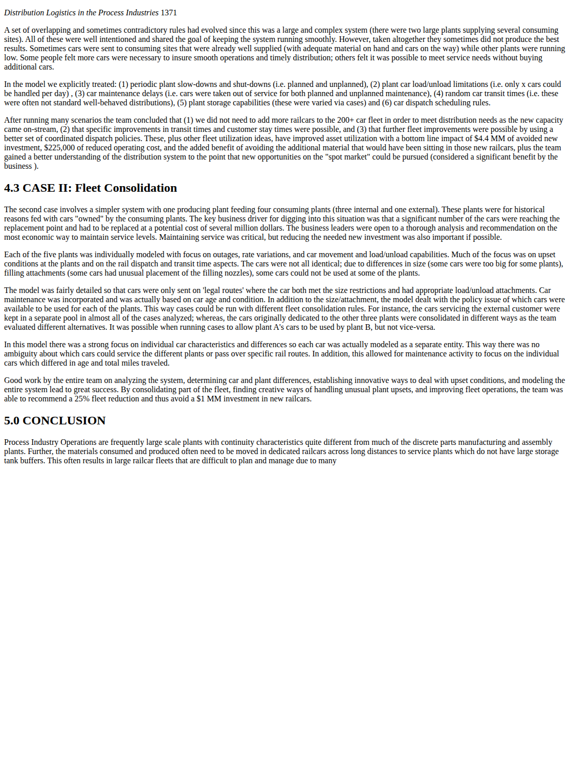Distribution Logistics in the Process Industries 1371
A set of overlapping and sometimes contradictory rules had evolved since this was a large and complex system (there were two large plants supplying several consuming sites). All of these were well intentioned and shared the goal of keeping the system running smoothly. However, taken altogether they sometimes did not produce the best results. Sometimes cars were sent to consuming sites that were already well supplied (with adequate material on hand and cars on the way) while other plants were running low. Some people felt more cars were necessary to insure smooth operations and timely distribution; others felt it was possible to meet service needs without buying additional cars.
In the model we explicitly treated: (1) periodic plant slow-downs and shut-downs (i.e. planned and unplanned), (2) plant car load/unload limitations (i.e. only x cars could be handled per day) , (3) car maintenance delays (i.e. cars were taken out of service for both planned and unplanned maintenance), (4) random car transit times (i.e. these were often not standard well-behaved distributions), (5) plant storage capabilities (these were varied via cases) and (6) car dispatch scheduling rules.
After running many scenarios the team concluded that (1) we did not need to add more railcars to the 200+ car fleet in order to meet distribution needs as the new capacity came on-stream, (2) that specific improvements in transit times and customer stay times were possible, and (3) that further fleet improvements were possible by using a better set of coordinated dispatch policies. These, plus other fleet utilization ideas, have improved asset utilization with a bottom line impact of $4.4 MM of avoided new investment, $225,000 of reduced operating cost, and the added benefit of avoiding the additional material that would have been sitting in those new railcars, plus the team gained a better understanding of the distribution system to the point that new opportunities on the "spot market" could be pursued (considered a significant benefit by the business ).
4.3 CASE II: Fleet Consolidation
The second case involves a simpler system with one producing plant feeding four consuming plants (three internal and one external). These plants were for historical reasons fed with cars "owned" by the consuming plants. The key business driver for digging into this situation was that a significant number of the cars were reaching the replacement point and had to be replaced at a potential cost of several million dollars. The business leaders were open to a thorough analysis and recommendation on the most economic way to maintain service levels. Maintaining service was critical, but reducing the needed new investment was also important if possible.
Each of the five plants was individually modeled with focus on outages, rate variations, and car movement and load/unload capabilities. Much of the focus was on upset conditions at the plants and on the rail dispatch and transit time aspects. The cars were not all identical; due to differences in size (some cars were too big for some plants), filling attachments (some cars had unusual placement of the filling nozzles), some cars could not be used at some of the plants.
The model was fairly detailed so that cars were only sent on 'legal routes' where the car both met the size restrictions and had appropriate load/unload attachments. Car maintenance was incorporated and was actually based on car age and condition. In addition to the size/attachment, the model dealt with the policy issue of which cars were available to be used for each of the plants. This way cases could be run with different fleet consolidation rules. For instance, the cars servicing the external customer were kept in a separate pool in almost all of the cases analyzed; whereas, the cars originally dedicated to the other three plants were consolidated in different ways as the team evaluated different alternatives. It was possible when running cases to allow plant A's cars to be used by plant B, but not vice-versa.
In this model there was a strong focus on individual car characteristics and differences so each car was actually modeled as a separate entity. This way there was no ambiguity about which cars could service the different plants or pass over specific rail routes. In addition, this allowed for maintenance activity to focus on the individual cars which differed in age and total miles traveled.
Good work by the entire team on analyzing the system, determining car and plant differences, establishing innovative ways to deal with upset conditions, and modeling the entire system lead to great success. By consolidating part of the fleet, finding creative ways of handling unusual plant upsets, and improving fleet operations, the team was able to recommend a 25% fleet reduction and thus avoid a $1 MM investment in new railcars.
5.0 CONCLUSION
Process Industry Operations are frequently large scale plants with continuity characteristics quite different from much of the discrete parts manufacturing and assembly plants. Further, the materials consumed and produced often need to be moved in dedicated railcars across long distances to service plants which do not have large storage tank buffers. This often results in large railcar fleets that are difficult to plan and manage due to many